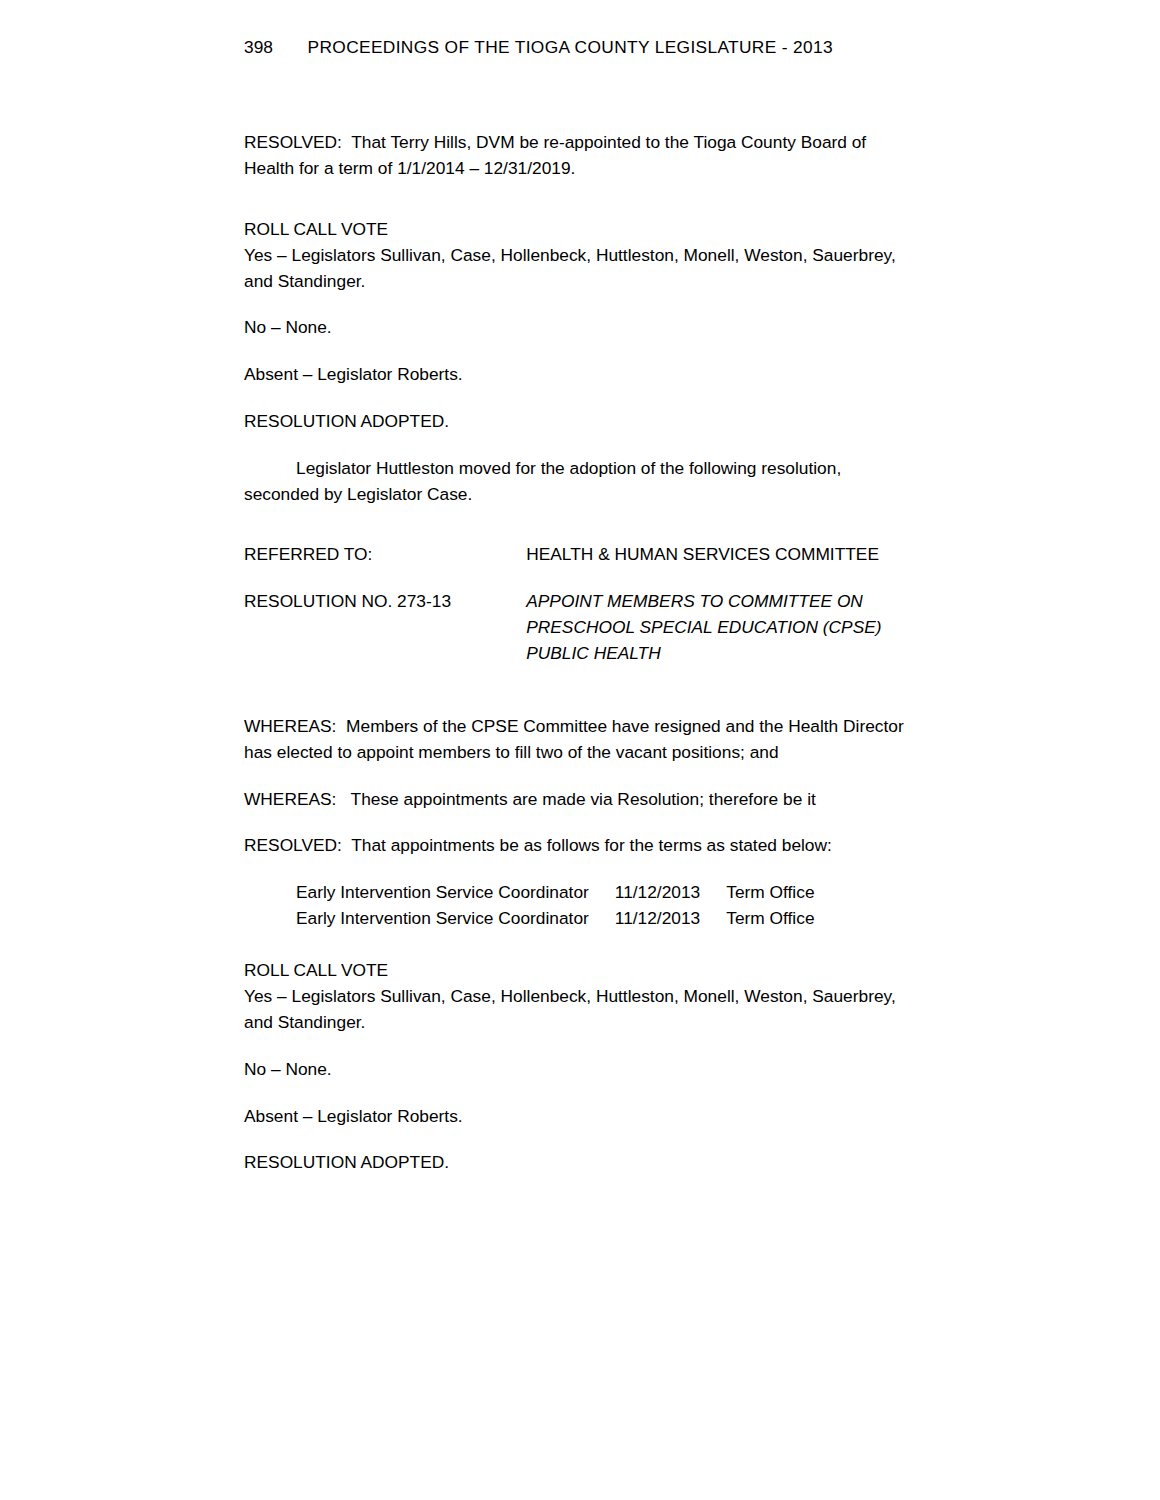398 PROCEEDINGS OF THE TIOGA COUNTY LEGISLATURE - 2013
RESOLVED: That Terry Hills, DVM be re-appointed to the Tioga County Board of Health for a term of 1/1/2014 – 12/31/2019.
ROLL CALL VOTE
Yes – Legislators Sullivan, Case, Hollenbeck, Huttleston, Monell, Weston, Sauerbrey, and Standinger.
No – None.
Absent – Legislator Roberts.
RESOLUTION ADOPTED.
Legislator Huttleston moved for the adoption of the following resolution, seconded by Legislator Case.
| REFERRED TO: | HEALTH & HUMAN SERVICES COMMITTEE |
| RESOLUTION NO. 273-13 | APPOINT MEMBERS TO COMMITTEE ON PRESCHOOL SPECIAL EDUCATION (CPSE) PUBLIC HEALTH |
WHEREAS: Members of the CPSE Committee have resigned and the Health Director has elected to appoint members to fill two of the vacant positions; and
WHEREAS: These appointments are made via Resolution; therefore be it
RESOLVED: That appointments be as follows for the terms as stated below:
| Early Intervention Service Coordinator | 11/12/2013 | Term Office |
| Early Intervention Service Coordinator | 11/12/2013 | Term Office |
ROLL CALL VOTE
Yes – Legislators Sullivan, Case, Hollenbeck, Huttleston, Monell, Weston, Sauerbrey, and Standinger.
No – None.
Absent – Legislator Roberts.
RESOLUTION ADOPTED.